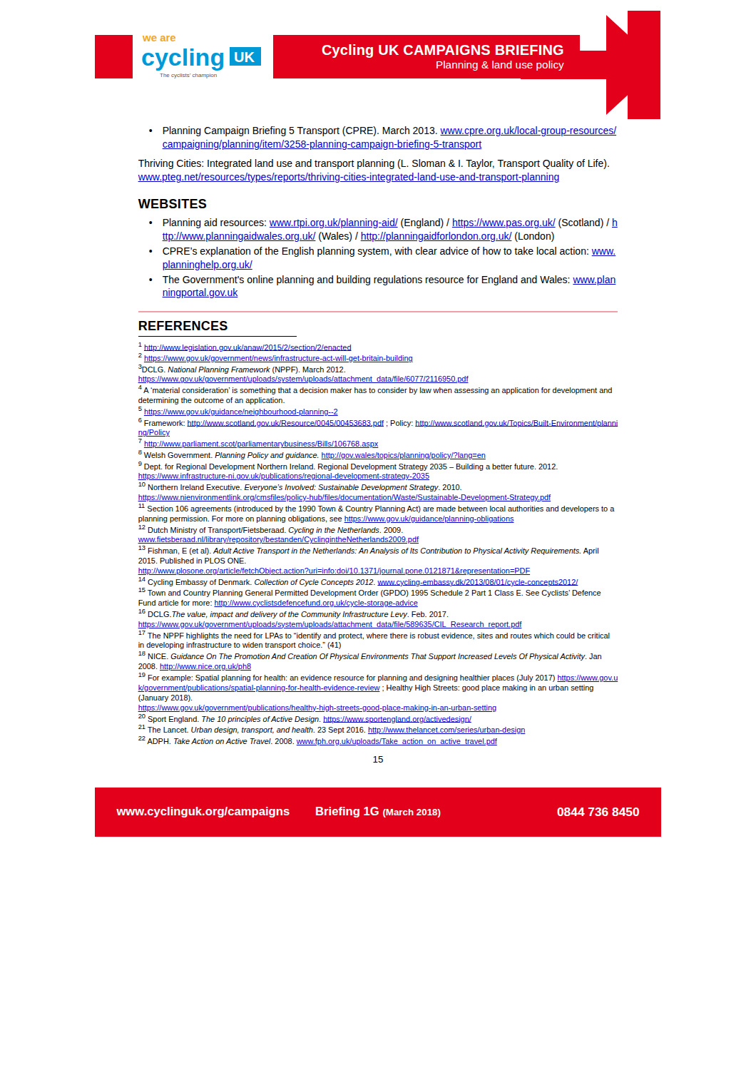Cycling UK CAMPAIGNS BRIEFING
Planning & land use policy
we are cycling UK The cyclists’ champion
Planning Campaign Briefing 5 Transport (CPRE). March 2013. www.cpre.org.uk/local-group-resources/campaigning/planning/item/3258-planning-campaign-briefing-5-transport
Thriving Cities: Integrated land use and transport planning (L. Sloman & I. Taylor, Transport Quality of Life). www.pteg.net/resources/types/reports/thriving-cities-integrated-land-use-and-transport-planning
WEBSITES
Planning aid resources: www.rtpi.org.uk/planning-aid/ (England) / https://www.pas.org.uk/ (Scotland) / http://www.planningaidwales.org.uk/ (Wales) / http://planningaidforlondon.org.uk/ (London)
CPRE’s explanation of the English planning system, with clear advice of how to take local action: www.planninghelp.org.uk/
The Government's online planning and building regulations resource for England and Wales: www.planningportal.gov.uk
REFERENCES
1 http://www.legislation.gov.uk/anaw/2015/2/section/2/enacted
2 https://www.gov.uk/government/news/infrastructure-act-will-get-britain-building
3DCLG. National Planning Framework (NPPF). March 2012.
https://www.gov.uk/government/uploads/system/uploads/attachment_data/file/6077/2116950.pdf
4 A ‘material consideration’ is something that a decision maker has to consider by law when assessing an application for development and determining the outcome of an application.
5 https://www.gov.uk/guidance/neighbourhood-planning--2
6 Framework: http://www.scotland.gov.uk/Resource/0045/00453683.pdf ; Policy: http://www.scotland.gov.uk/Topics/Built-Environment/planning/Policy
7 http://www.parliament.scot/parliamentarybusiness/Bills/106768.aspx
8 Welsh Government. Planning Policy and guidance. http://gov.wales/topics/planning/policy/?lang=en
9 Dept. for Regional Development Northern Ireland. Regional Development Strategy 2035 – Building a better future. 2012.
https://www.infrastructure-ni.gov.uk/publications/regional-development-strategy-2035
10 Northern Ireland Executive. Everyone’s Involved: Sustainable Development Strategy. 2010.
https://www.nienvironmentlink.org/cmsfiles/policy-hub/files/documentation/Waste/Sustainable-Development-Strategy.pdf
11 Section 106 agreements (introduced by the 1990 Town & Country Planning Act) are made between local authorities and developers to a planning permission. For more on planning obligations, see https://www.gov.uk/guidance/planning-obligations
12 Dutch Ministry of Transport/Fietsberaad. Cycling in the Netherlands. 2009.
www.fietsberaad.nl/library/repository/bestanden/CyclingintheNetherlands2009.pdf
13 Fishman, E (et al). Adult Active Transport in the Netherlands: An Analysis of Its Contribution to Physical Activity Requirements. April 2015. Published in PLOS ONE.
http://www.plosone.org/article/fetchObject.action?uri=info:doi/10.1371/journal.pone.0121871&representation=PDF
14 Cycling Embassy of Denmark. Collection of Cycle Concepts 2012. www.cycling-embassy.dk/2013/08/01/cycle-concepts2012/
15 Town and Country Planning General Permitted Development Order (GPDO) 1995 Schedule 2 Part 1 Class E. See Cyclists’ Defence Fund article for more: http://www.cyclistsdefencefund.org.uk/cycle-storage-advice
16 DCLG.The value, impact and delivery of the Community Infrastructure Levy. Feb. 2017.
https://www.gov.uk/government/uploads/system/uploads/attachment_data/file/589635/CIL_Research_report.pdf
17 The NPPF highlights the need for LPAs to “identify and protect, where there is robust evidence, sites and routes which could be critical in developing infrastructure to widen transport choice.” (41)
18 NICE. Guidance On The Promotion And Creation Of Physical Environments That Support Increased Levels Of Physical Activity. Jan 2008. http://www.nice.org.uk/ph8
19 For example: Spatial planning for health: an evidence resource for planning and designing healthier places (July 2017) https://www.gov.uk/government/publications/spatial-planning-for-health-evidence-review ; Healthy High Streets: good place making in an urban setting (January 2018).
https://www.gov.uk/government/publications/healthy-high-streets-good-place-making-in-an-urban-setting
20 Sport England. The 10 principles of Active Design. https://www.sportengland.org/activedesign/
21 The Lancet. Urban design, transport, and health. 23 Sept 2016. http://www.thelancet.com/series/urban-design
22 ADPH. Take Action on Active Travel. 2008. www.fph.org.uk/uploads/Take_action_on_active_travel.pdf
15
www.cyclinguk.org/campaigns
Briefing 1G (March 2018)
0844 736 8450